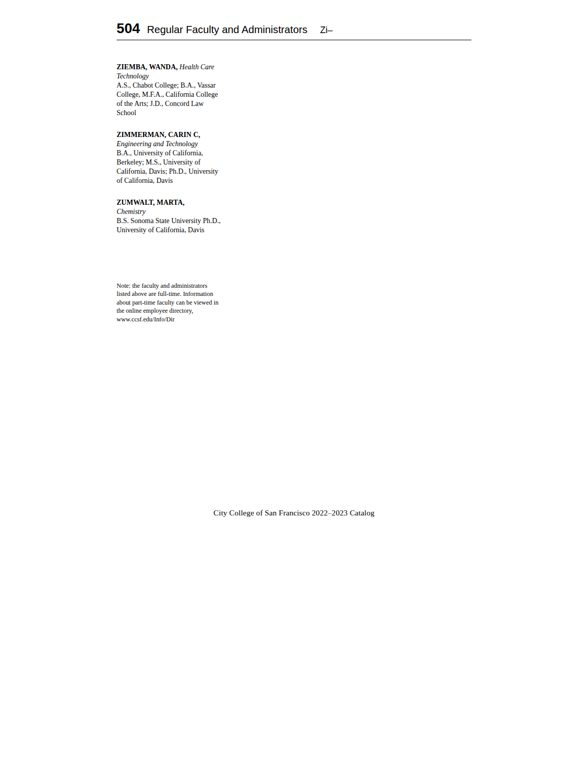504 Regular Faculty and Administrators Zi–
ZIEMBA, WANDA, Health Care Technology
A.S., Chabot College; B.A., Vassar College, M.F.A., California College of the Arts; J.D., Concord Law School
ZIMMERMAN, CARIN C,
Engineering and Technology
B.A., University of California, Berkeley; M.S., University of California, Davis; Ph.D., University of California, Davis
ZUMWALT, MARTA,
Chemistry
B.S. Sonoma State University Ph.D., University of California, Davis
Note: the faculty and administrators listed above are full-time. Information about part-time faculty can be viewed in the online employee directory, www.ccsf.edu/Info/Dir
City College of San Francisco 2022–2023 Catalog